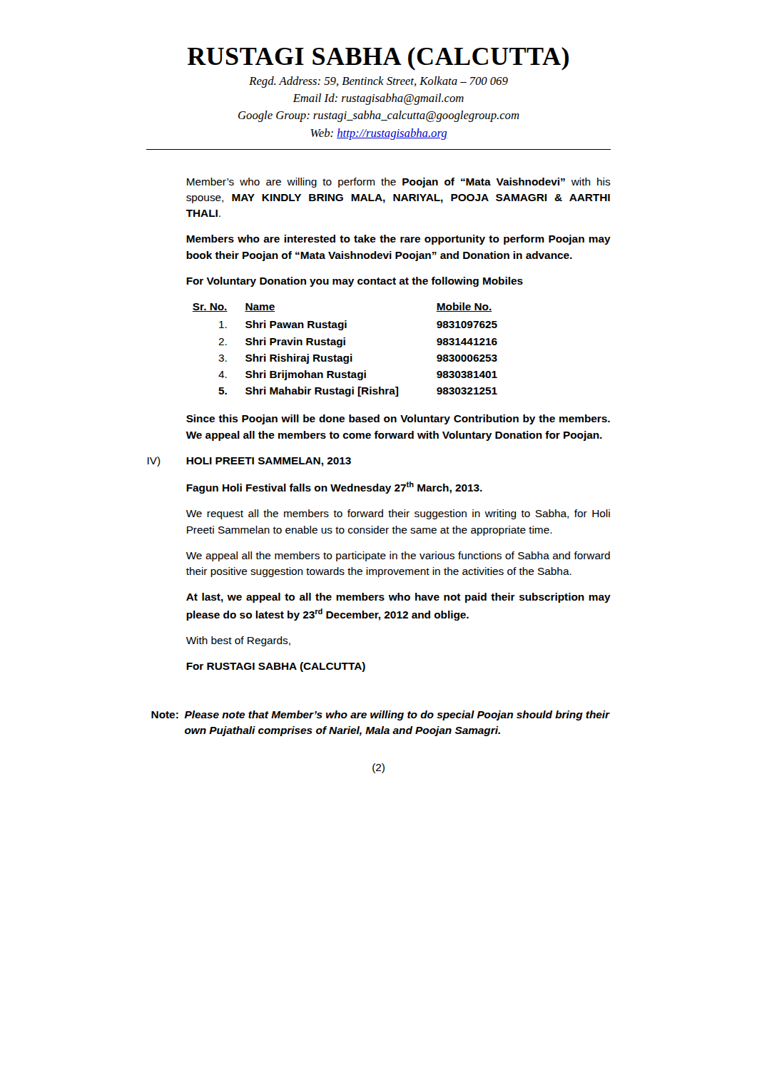RUSTAGI SABHA (CALCUTTA)
Regd. Address: 59, Bentinck Street, Kolkata – 700 069
Email Id: rustagisabha@gmail.com
Google Group: rustagi_sabha_calcutta@googlegroup.com
Web: http://rustagisabha.org
Member’s who are willing to perform the Poojan of “Mata Vaishnodevi” with his spouse, MAY KINDLY BRING MALA, NARIYAL, POOJA SAMAGRI & AARTHI THALI.
Members who are interested to take the rare opportunity to perform Poojan may book their Poojan of “Mata Vaishnodevi Poojan” and Donation in advance.
For Voluntary Donation you may contact at the following Mobiles
| Sr. No. | Name | Mobile No. |
| --- | --- | --- |
| 1. | Shri Pawan Rustagi | 9831097625 |
| 2. | Shri Pravin Rustagi | 9831441216 |
| 3. | Shri Rishiraj Rustagi | 9830006253 |
| 4. | Shri Brijmohan Rustagi | 9830381401 |
| 5. | Shri Mahabir Rustagi [Rishra] | 9830321251 |
Since this Poojan will be done based on Voluntary Contribution by the members. We appeal all the members to come forward with Voluntary Donation for Poojan.
IV)
HOLI PREETI SAMMELAN, 2013
Fagun Holi Festival falls on Wednesday 27th March, 2013.
We request all the members to forward their suggestion in writing to Sabha, for Holi Preeti Sammelan to enable us to consider the same at the appropriate time.
We appeal all the members to participate in the various functions of Sabha and forward their positive suggestion towards the improvement in the activities of the Sabha.
At last, we appeal to all the members who have not paid their subscription may please do so latest by 23rd December, 2012 and oblige.
With best of Regards,
For RUSTAGI SABHA (CALCUTTA)
Note: Please note that Member’s who are willing to do special Poojan should bring their own Pujathali comprises of Nariel, Mala and Poojan Samagri.
(2)